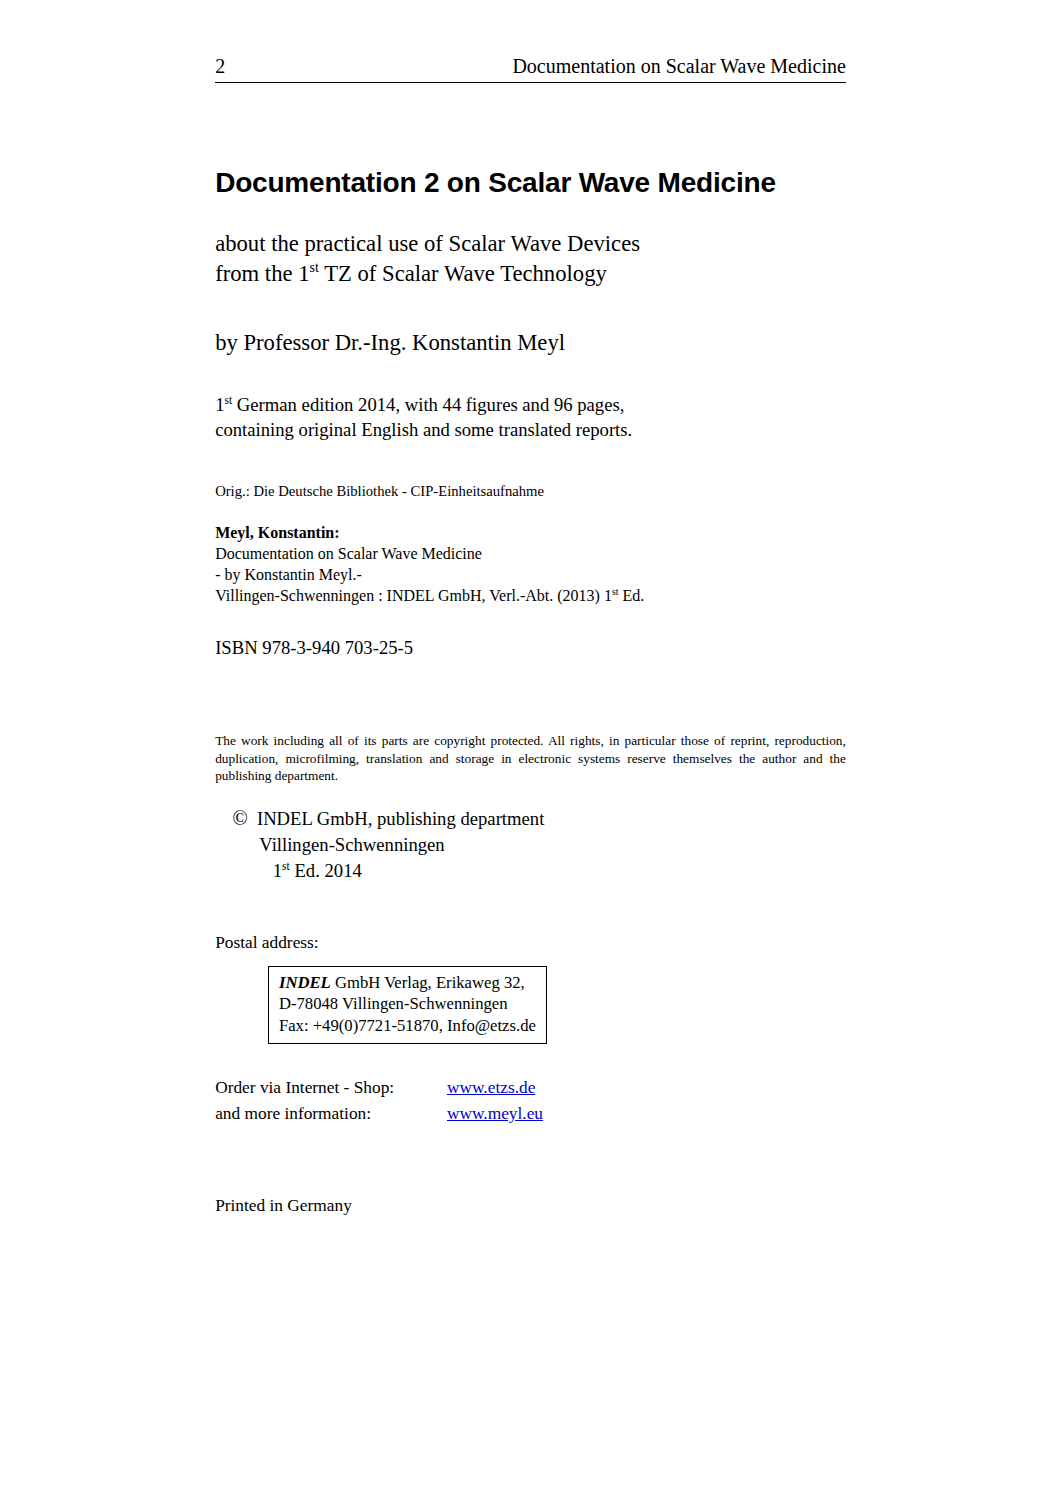2 Documentation on Scalar Wave Medicine
Documentation 2 on Scalar Wave Medicine
about the practical use of Scalar Wave Devices
from the 1st TZ of Scalar Wave Technology
by Professor Dr.-Ing. Konstantin Meyl
1st German edition 2014, with 44 figures and 96 pages,
containing original English and some translated reports.
Orig.: Die Deutsche Bibliothek - CIP-Einheitsaufnahme
Meyl, Konstantin:
Documentation on Scalar Wave Medicine
- by Konstantin Meyl.-
Villingen-Schwenningen : INDEL GmbH, Verl.-Abt. (2013) 1st Ed.
ISBN 978-3-940 703-25-5
The work including all of its parts are copyright protected. All rights, in particular those of reprint, reproduction, duplication, microfilming, translation and storage in electronic systems reserve themselves the author and the publishing department.
© INDEL GmbH, publishing department Villingen-Schwenningen 1st Ed. 2014
Postal address:
INDEL GmbH Verlag, Erikaweg 32,
D-78048 Villingen-Schwenningen
Fax: +49(0)7721-51870, Info@etzs.de
| Order via Internet - Shop: | www.etzs.de |
| and more information: | www.meyl.eu |
Printed in Germany